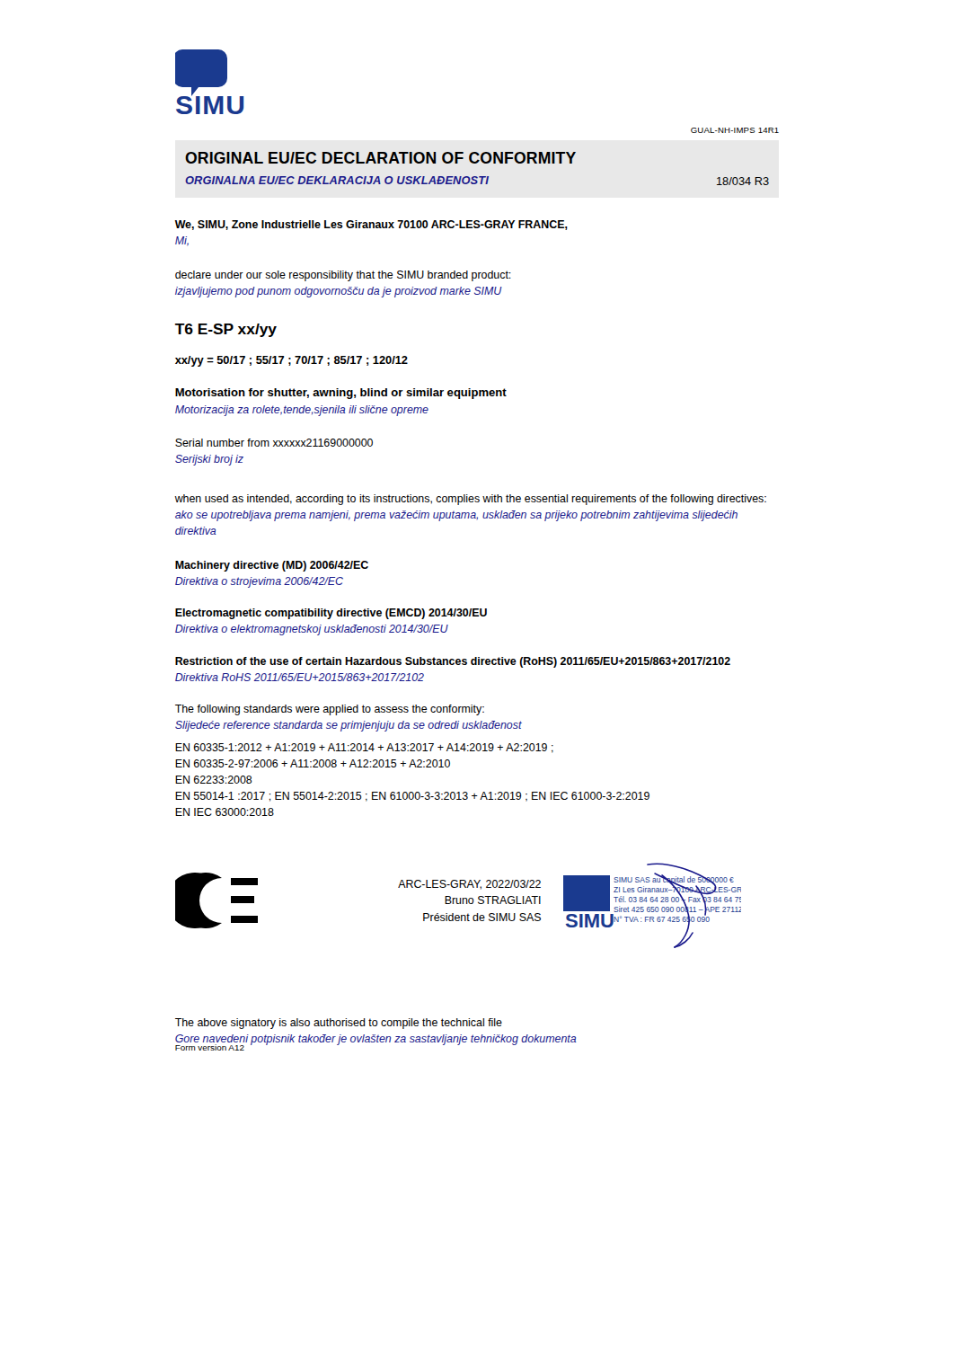SIMU
GUAL-NH-IMPS 14R1
ORIGINAL EU/EC DECLARATION OF CONFORMITY
ORGINALNA EU/EC DEKLARACIJA O USKLAĐENOSTI
18/034 R3
We, SIMU, Zone Industrielle Les Giranaux 70100 ARC-LES-GRAY FRANCE,
Mi,
declare under our sole responsibility that the SIMU branded product:
izjavljujemo pod punom odgovornošču da je proizvod marke SIMU
T6 E-SP xx/yy
xx/yy = 50/17 ; 55/17 ; 70/17 ; 85/17 ; 120/12
Motorisation for shutter, awning, blind or similar equipment
Motorizacija za rolete,tende,sjenila ili slične opreme
Serial number from xxxxxx21169000000
Serijski broj iz
when used as intended, according to its instructions, complies with the essential requirements of the following directives:
ako se upotrebljava prema namjeni, prema važećim uputama, usklađen sa prijeko potrebnim zahtijevima slijedećih direktiva
Machinery directive (MD) 2006/42/EC
Direktiva o strojevima 2006/42/EC
Electromagnetic compatibility directive (EMCD) 2014/30/EU
Direktiva o elektromagnetskoj usklađenosti 2014/30/EU
Restriction of the use of certain Hazardous Substances directive (RoHS) 2011/65/EU+2015/863+2017/2102
Direktiva RoHS 2011/65/EU+2015/863+2017/2102
The following standards were applied to assess the conformity:
Slijedeće reference standarda se primjenjuju da se odredi usklađenost
EN 60335‑1:2012 + A1:2019 + A11:2014 + A13:2017 + A14:2019 + A2:2019 ;
EN 60335‑2‑97:2006 + A11:2008 + A12:2015 + A2:2010
EN 62233:2008
EN 55014‑1 :2017 ; EN 55014‑2:2015 ; EN 61000‑3‑3:2013 + A1:2019 ; EN IEC 61000‑3‑2:2019
EN IEC 63000:2018
ARC-LES-GRAY, 2022/03/22
Bruno STRAGLIATI
Président de SIMU SAS
SIMU SIMU SAS au capital de 5000000 € ZI Les Giranaux–70100 ARC-LES-GRAY–FRANCE Tél. 03 84 64 28 00 – Fax 03 84 64 75 99 Siret 425 650 090 00811 – APE 2711Z N° TVA : FR 67 425 650 090
The above signatory is also authorised to compile the technical file
Gore navedeni potpisnik također je ovlašten za sastavljanje tehničkog dokumenta
Form version A12